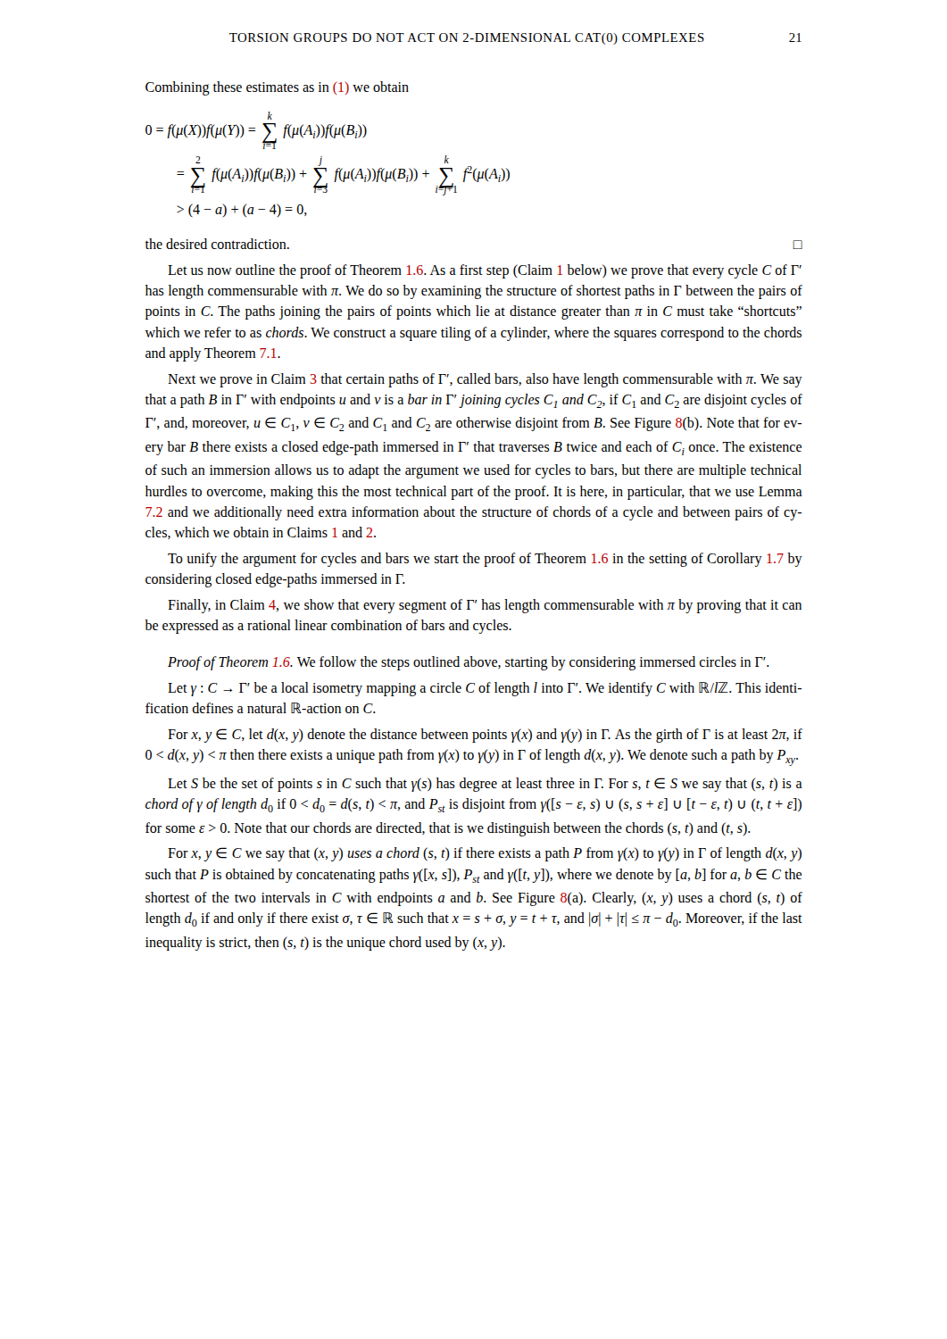TORSION GROUPS DO NOT ACT ON 2-DIMENSIONAL CAT(0) COMPLEXES 21
Combining these estimates as in (1) we obtain
0 = f(μ(X))f(μ(Y)) = k∑i=1 f(μ(Ai))f(μ(Bi))
= 2∑i=1 f(μ(Ai))f(μ(Bi)) + j∑i=3 f(μ(Ai))f(μ(Bi)) + k∑i=j+1 f 2(μ(Ai))
> (4 − a) + (a − 4) = 0,
the desired contradiction. □
Let us now outline the proof of Theorem 1.6. As a first step (Claim 1 below) we prove that every cycle C of Γ′ has length commensurable with π. We do so by examining the structure of shortest paths in Γ between the pairs of points in C. The paths joining the pairs of points which lie at distance greater than π in C must take “shortcuts” which we refer to as chords. We construct a square tiling of a cylinder, where the squares correspond to the chords and apply Theorem 7.1.
Next we prove in Claim 3 that certain paths of Γ′, called bars, also have length commensurable with π. We say that a path B in Γ′ with endpoints u and v is a bar in Γ′ joining cycles C1 and C2, if C 1 and C 2 are disjoint cycles of Γ′, and, moreover, u ∈ C 1, v ∈ C 2 and C 1 and C 2 are otherwise disjoint from B. See Figure 8(b). Note that for every bar B there exists a closed edge-path immersed in Γ′ that traverses B twice and each of Ci once. The existence of such an immersion allows us to adapt the argument we used for cycles to bars, but there are multiple technical hurdles to overcome, making this the most technical part of the proof. It is here, in particular, that we use Lemma 7.2 and we additionally need extra information about the structure of chords of a cycle and between pairs of cycles, which we obtain in Claims 1 and 2.
To unify the argument for cycles and bars we start the proof of Theorem 1.6 in the setting of Corollary 1.7 by considering closed edge-paths immersed in Γ.
Finally, in Claim 4, we show that every segment of Γ′ has length commensurable with π by proving that it can be expressed as a rational linear combination of bars and cycles.
Proof of Theorem 1.6. We follow the steps outlined above, starting by considering immersed circles in Γ′.
Let γ : C → Γ′ be a local isometry mapping a circle C of length l into Γ′. We identify C with ℝ/l ℤ. This identification defines a natural ℝ-action on C.
For x, y ∈ C, let d(x, y) denote the distance between points γ(x) and γ(y) in Γ. As the girth of Γ is at least 2π, if 0 < d(x, y) < π then there exists a unique path from γ(x) to γ(y) in Γ of length d(x, y). We denote such a path by Pxy.
Let S be the set of points s in C such that γ(s) has degree at least three in Γ. For s, t ∈ S we say that (s, t) is a chord of γ of length d 0 if 0 < d 0 = d(s, t) < π, and Pst is disjoint from γ([s − ε, s) ∪ (s, s + ε] ∪ [t − ε, t) ∪ (t, t + ε]) for some ε > 0. Note that our chords are directed, that is we distinguish between the chords (s, t) and (t, s).
For x, y ∈ C we say that (x, y) uses a chord (s, t) if there exists a path P from γ(x) to γ(y) in Γ of length d(x, y) such that P is obtained by concatenating paths γ([x, s]), Pst and γ([t, y]), where we denote by [a, b] for a, b ∈ C the shortest of the two intervals in C with endpoints a and b. See Figure 8(a). Clearly, (x, y) uses a chord (s, t) of length d 0 if and only if there exist σ, τ ∈ ℝ such that x = s + σ, y = t + τ, and |σ| + |τ| ≤ π − d 0. Moreover, if the last inequality is strict, then (s, t) is the unique chord used by (x, y).